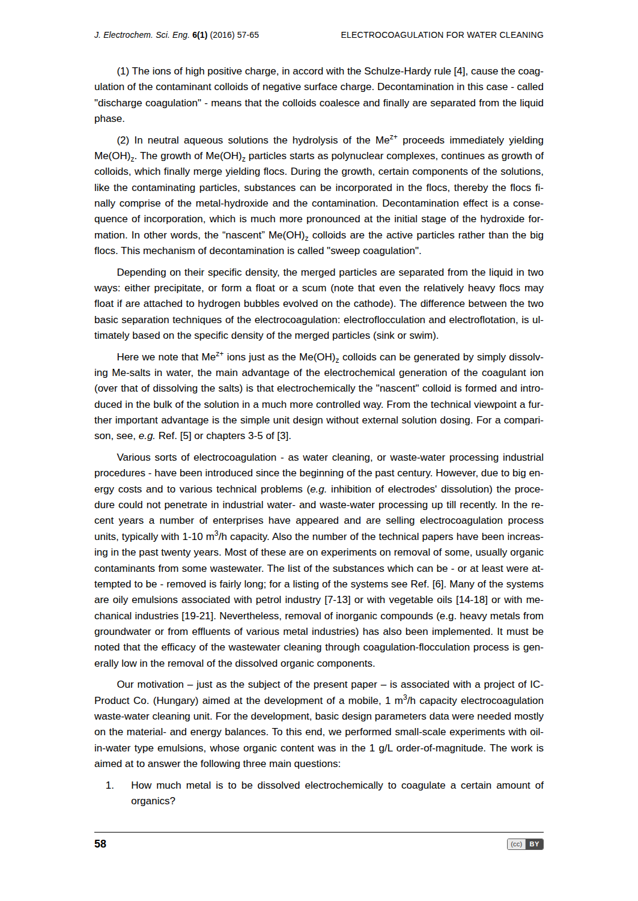J. Electrochem. Sci. Eng. 6(1) (2016) 57-65
Electrocoagulation for water cleaning
(1) The ions of high positive charge, in accord with the Schulze-Hardy rule [4], cause the coagulation of the contaminant colloids of negative surface charge. Decontamination in this case - called "discharge coagulation" - means that the colloids coalesce and finally are separated from the liquid phase.
(2) In neutral aqueous solutions the hydrolysis of the Mez+ proceeds immediately yielding Me(OH)z. The growth of Me(OH)z particles starts as polynuclear complexes, continues as growth of colloids, which finally merge yielding flocs. During the growth, certain components of the solutions, like the contaminating particles, substances can be incorporated in the flocs, thereby the flocs finally comprise of the metal-hydroxide and the contamination. Decontamination effect is a consequence of incorporation, which is much more pronounced at the initial stage of the hydroxide formation. In other words, the “nascent” Me(OH)z colloids are the active particles rather than the big flocs. This mechanism of decontamination is called "sweep coagulation".
Depending on their specific density, the merged particles are separated from the liquid in two ways: either precipitate, or form a float or a scum (note that even the relatively heavy flocs may float if are attached to hydrogen bubbles evolved on the cathode). The difference between the two basic separation techniques of the electrocoagulation: electroflocculation and electroflotation, is ultimately based on the specific density of the merged particles (sink or swim).
Here we note that Mez+ ions just as the Me(OH)z colloids can be generated by simply dissolving Me-salts in water, the main advantage of the electrochemical generation of the coagulant ion (over that of dissolving the salts) is that electrochemically the "nascent" colloid is formed and introduced in the bulk of the solution in a much more controlled way. From the technical viewpoint a further important advantage is the simple unit design without external solution dosing. For a comparison, see, e.g. Ref. [5] or chapters 3-5 of [3].
Various sorts of electrocoagulation - as water cleaning, or waste-water processing industrial procedures - have been introduced since the beginning of the past century. However, due to big energy costs and to various technical problems (e.g. inhibition of electrodes' dissolution) the procedure could not penetrate in industrial water- and waste-water processing up till recently. In the recent years a number of enterprises have appeared and are selling electrocoagulation process units, typically with 1-10 m3/h capacity. Also the number of the technical papers have been increasing in the past twenty years. Most of these are on experiments on removal of some, usually organic contaminants from some wastewater. The list of the substances which can be - or at least were attempted to be - removed is fairly long; for a listing of the systems see Ref. [6]. Many of the systems are oily emulsions associated with petrol industry [7-13] or with vegetable oils [14-18] or with mechanical industries [19-21]. Nevertheless, removal of inorganic compounds (e.g. heavy metals from groundwater or from effluents of various metal industries) has also been implemented. It must be noted that the efficacy of the wastewater cleaning through coagulation-flocculation process is generally low in the removal of the dissolved organic components.
Our motivation – just as the subject of the present paper – is associated with a project of IC-Product Co. (Hungary) aimed at the development of a mobile, 1 m3/h capacity electrocoagulation waste-water cleaning unit. For the development, basic design parameters data were needed mostly on the material- and energy balances. To this end, we performed small-scale experiments with oil-in-water type emulsions, whose organic content was in the 1 g/L order-of-magnitude. The work is aimed at to answer the following three main questions:
How much metal is to be dissolved electrochemically to coagulate a certain amount of organics?
58
(cc) BY